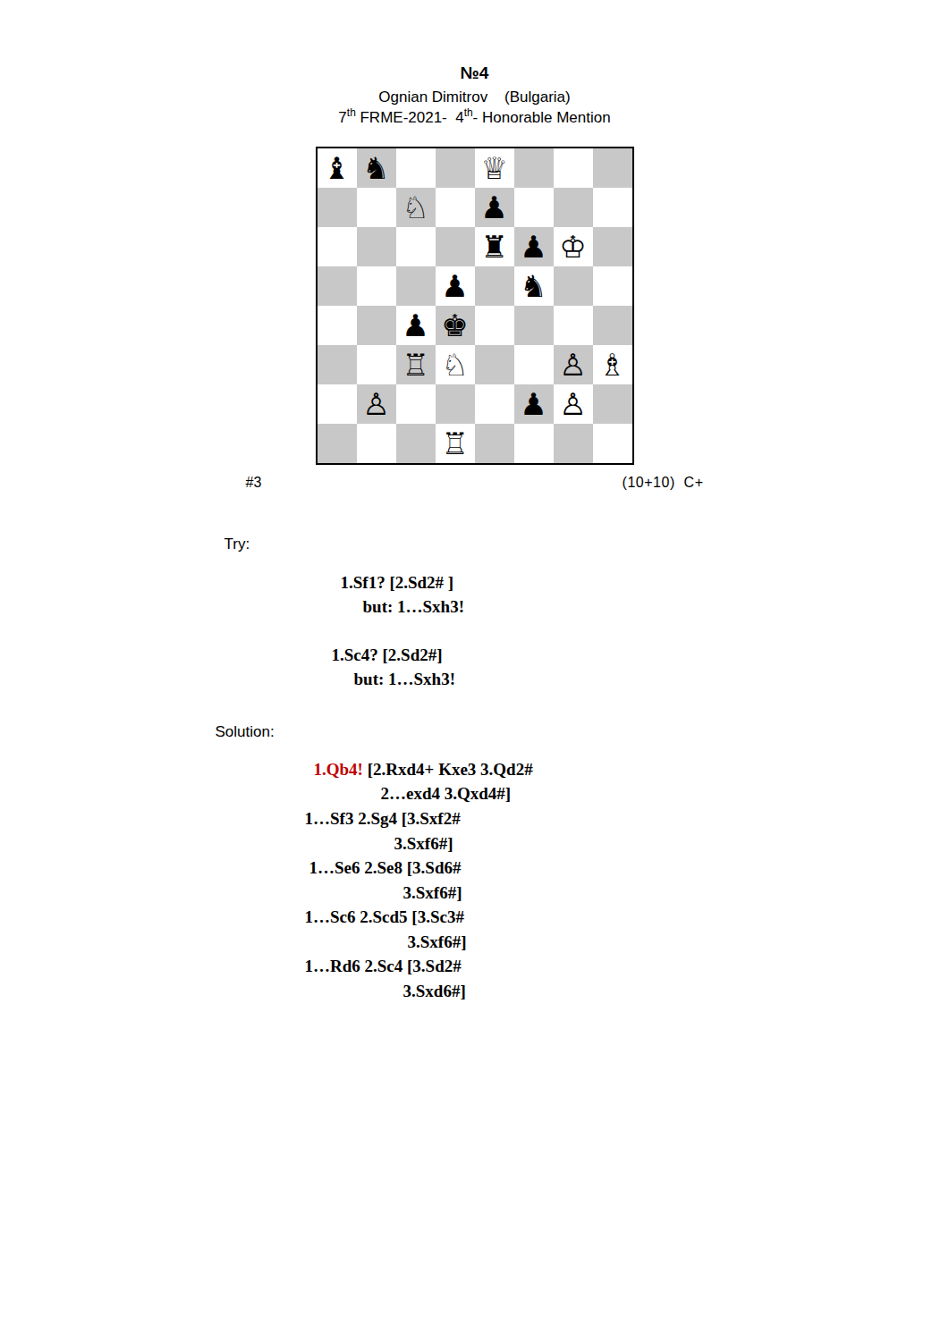№4
Ognian Dimitrov (Bulgaria)
7th FRME-2021- 4th- Honorable Mention
| ♝ | ♞ | | | ♕ | | | |
| | | ♘ | | ♟ | | | |
| | | | | ♜ | ♟ | ♔ | |
| | | | ♟ | | ♞ | | |
| | | ♟ | ♚ | | | | |
| | | ♖ | ♘ | | | ♙ | ♗ |
| | ♙ | | | | ♟ | ♙ | |
| | | | ♖ | | | | |
#3 (10+10) C+
Try:
1.Sf1? [2.Sd2# ]
but: 1…Sxh3!
1.Sc4? [2.Sd2#]
but: 1…Sxh3!
Solution:
1.Qb4! [2.Rxd4+ Kxe3 3.Qd2#
2…exd4 3.Qxd4#]
1…Sf3 2.Sg4 [3.Sxf2#
3.Sxf6#]
1…Se6 2.Se8 [3.Sd6#
3.Sxf6#]
1…Sc6 2.Scd5 [3.Sc3#
3.Sxf6#]
1…Rd6 2.Sc4 [3.Sd2#
3.Sxd6#]